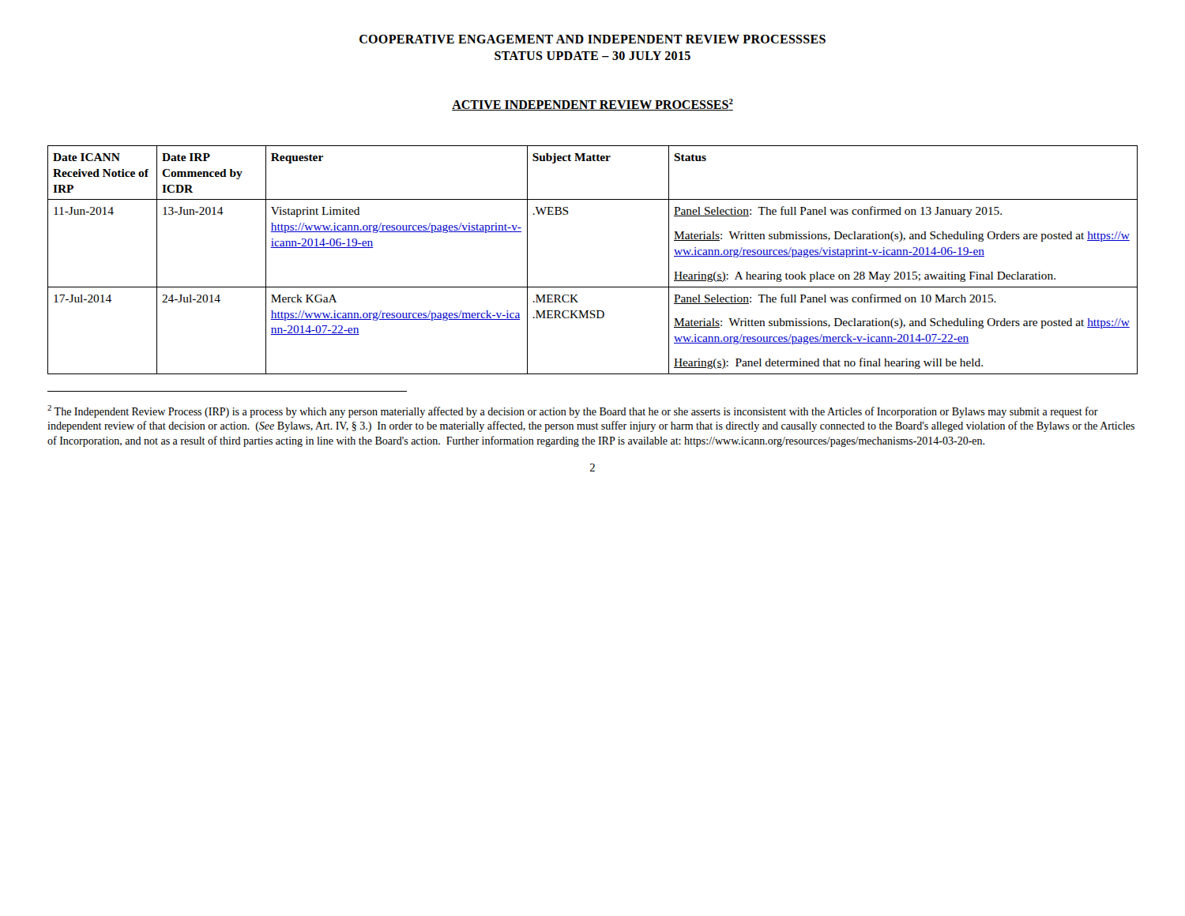Cooperative Engagement and Independent Review Processses
Status Update – 30 July 2015
Active Independent Review Processes2
| Date ICANN Received Notice of IRP | Date IRP Commenced by ICDR | Requester | Subject Matter | Status |
| --- | --- | --- | --- | --- |
| 11-Jun-2014 | 13-Jun-2014 | Vistaprint Limited https://www.icann.org/resources/pages/vistaprint-v-icann-2014-06-19-en | .WEBS | Panel Selection : The full Panel was confirmed on 13 January 2015. Materials : Written submissions, Declaration(s), and Scheduling Orders are posted at https://www.icann.org/resources/pages/vistaprint-v-icann-2014-06-19-en Hearing(s) : A hearing took place on 28 May 2015; awaiting Final Declaration. |
| 17-Jul-2014 | 24-Jul-2014 | Merck KGaA https://www.icann.org/resources/pages/merck-v-icann-2014-07-22-en | .MERCK .MERCKMSD | Panel Selection : The full Panel was confirmed on 10 March 2015. Materials : Written submissions, Declaration(s), and Scheduling Orders are posted at https://www.icann.org/resources/pages/merck-v-icann-2014-07-22-en Hearing(s) : Panel determined that no final hearing will be held. |
2 The Independent Review Process (IRP) is a process by which any person materially affected by a decision or action by the Board that he or she asserts is inconsistent with the Articles of Incorporation or Bylaws may submit a request for independent review of that decision or action. (See Bylaws, Art. IV, § 3.) In order to be materially affected, the person must suffer injury or harm that is directly and causally connected to the Board's alleged violation of the Bylaws or the Articles of Incorporation, and not as a result of third parties acting in line with the Board's action. Further information regarding the IRP is available at: https://www.icann.org/resources/pages/mechanisms-2014-03-20-en.
2